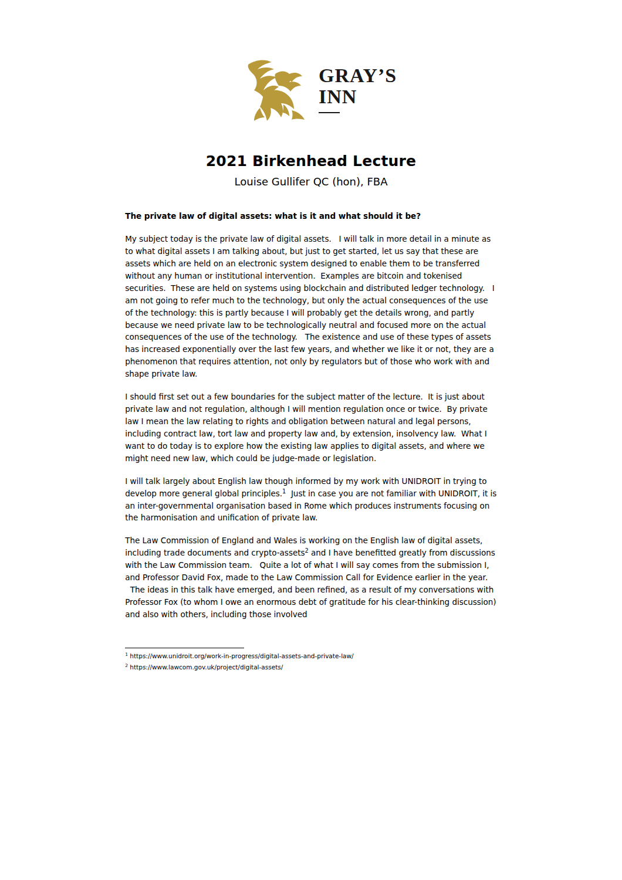GRAY’S INN
2021 Birkenhead Lecture
Louise Gullifer QC (hon), FBA
The private law of digital assets: what is it and what should it be?
My subject today is the private law of digital assets. I will talk in more detail in a minute as to what digital assets I am talking about, but just to get started, let us say that these are assets which are held on an electronic system designed to enable them to be transferred without any human or institutional intervention. Examples are bitcoin and tokenised securities. These are held on systems using blockchain and distributed ledger technology. I am not going to refer much to the technology, but only the actual consequences of the use of the technology: this is partly because I will probably get the details wrong, and partly because we need private law to be technologically neutral and focused more on the actual consequences of the use of the technology. The existence and use of these types of assets has increased exponentially over the last few years, and whether we like it or not, they are a phenomenon that requires attention, not only by regulators but of those who work with and shape private law.
I should first set out a few boundaries for the subject matter of the lecture. It is just about private law and not regulation, although I will mention regulation once or twice. By private law I mean the law relating to rights and obligation between natural and legal persons, including contract law, tort law and property law and, by extension, insolvency law. What I want to do today is to explore how the existing law applies to digital assets, and where we might need new law, which could be judge-made or legislation.
I will talk largely about English law though informed by my work with UNIDROIT in trying to develop more general global principles.1 Just in case you are not familiar with UNIDROIT, it is an inter-governmental organisation based in Rome which produces instruments focusing on the harmonisation and unification of private law.
The Law Commission of England and Wales is working on the English law of digital assets, including trade documents and crypto-assets2 and I have benefitted greatly from discussions with the Law Commission team. Quite a lot of what I will say comes from the submission I, and Professor David Fox, made to the Law Commission Call for Evidence earlier in the year. The ideas in this talk have emerged, and been refined, as a result of my conversations with Professor Fox (to whom I owe an enormous debt of gratitude for his clear-thinking discussion) and also with others, including those involved
1 https://www.unidroit.org/work-in-progress/digital-assets-and-private-law/
2 https://www.lawcom.gov.uk/project/digital-assets/